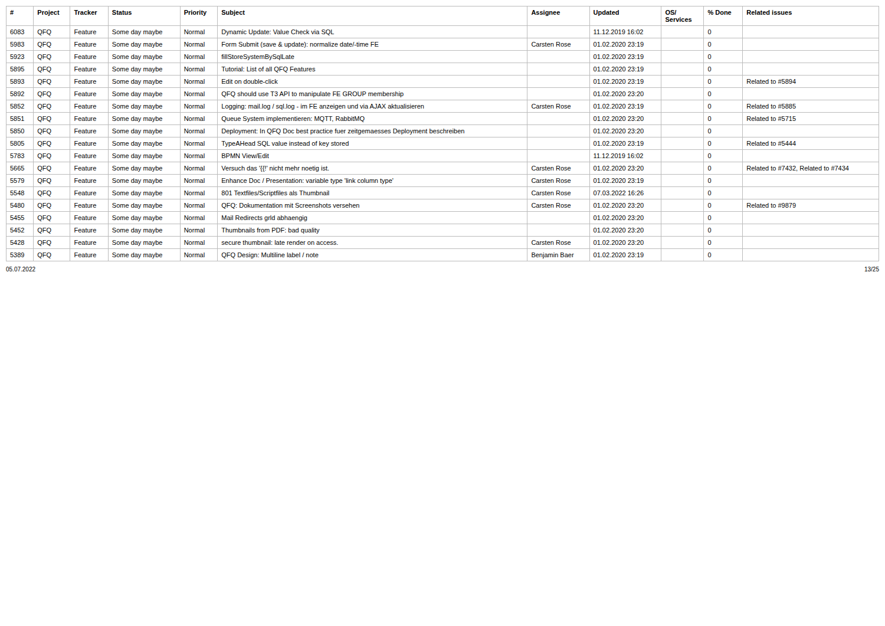| # | Project | Tracker | Status | Priority | Subject | Assignee | Updated | OS/ Services | % Done | Related issues |
| --- | --- | --- | --- | --- | --- | --- | --- | --- | --- | --- |
| 6083 | QFQ | Feature | Some day maybe | Normal | Dynamic Update: Value Check via SQL | | 11.12.2019 16:02 | | 0 | |
| 5983 | QFQ | Feature | Some day maybe | Normal | Form Submit (save & update): normalize date/-time FE | Carsten Rose | 01.02.2020 23:19 | | 0 | |
| 5923 | QFQ | Feature | Some day maybe | Normal | fillStoreSystemBySqlLate | | 01.02.2020 23:19 | | 0 | |
| 5895 | QFQ | Feature | Some day maybe | Normal | Tutorial: List of all QFQ Features | | 01.02.2020 23:19 | | 0 | |
| 5893 | QFQ | Feature | Some day maybe | Normal | Edit on double-click | | 01.02.2020 23:19 | | 0 | Related to #5894 |
| 5892 | QFQ | Feature | Some day maybe | Normal | QFQ should use T3 API to manipulate FE GROUP membership | | 01.02.2020 23:20 | | 0 | |
| 5852 | QFQ | Feature | Some day maybe | Normal | Logging: mail.log / sql.log - im FE anzeigen und via AJAX aktualisieren | Carsten Rose | 01.02.2020 23:19 | | 0 | Related to #5885 |
| 5851 | QFQ | Feature | Some day maybe | Normal | Queue System implementieren: MQTT, RabbitMQ | | 01.02.2020 23:20 | | 0 | Related to #5715 |
| 5850 | QFQ | Feature | Some day maybe | Normal | Deployment: In QFQ Doc best practice fuer zeitgemaesses Deployment beschreiben | | 01.02.2020 23:20 | | 0 | |
| 5805 | QFQ | Feature | Some day maybe | Normal | TypeAHead SQL value instead of key stored | | 01.02.2020 23:19 | | 0 | Related to #5444 |
| 5783 | QFQ | Feature | Some day maybe | Normal | BPMN View/Edit | | 11.12.2019 16:02 | | 0 | |
| 5665 | QFQ | Feature | Some day maybe | Normal | Versuch das '{{!' nicht mehr noetig ist. | Carsten Rose | 01.02.2020 23:20 | | 0 | Related to #7432, Related to #7434 |
| 5579 | QFQ | Feature | Some day maybe | Normal | Enhance Doc / Presentation: variable type 'link column type' | Carsten Rose | 01.02.2020 23:19 | | 0 | |
| 5548 | QFQ | Feature | Some day maybe | Normal | 801 Textfiles/Scriptfiles als Thumbnail | Carsten Rose | 07.03.2022 16:26 | | 0 | |
| 5480 | QFQ | Feature | Some day maybe | Normal | QFQ: Dokumentation mit Screenshots versehen | Carsten Rose | 01.02.2020 23:20 | | 0 | Related to #9879 |
| 5455 | QFQ | Feature | Some day maybe | Normal | Mail Redirects grld abhaengig | | 01.02.2020 23:20 | | 0 | |
| 5452 | QFQ | Feature | Some day maybe | Normal | Thumbnails from PDF: bad quality | | 01.02.2020 23:20 | | 0 | |
| 5428 | QFQ | Feature | Some day maybe | Normal | secure thumbnail: late render on access. | Carsten Rose | 01.02.2020 23:20 | | 0 | |
| 5389 | QFQ | Feature | Some day maybe | Normal | QFQ Design: Multiline label / note | Benjamin Baer | 01.02.2020 23:19 | | 0 | |
05.07.2022 13/25